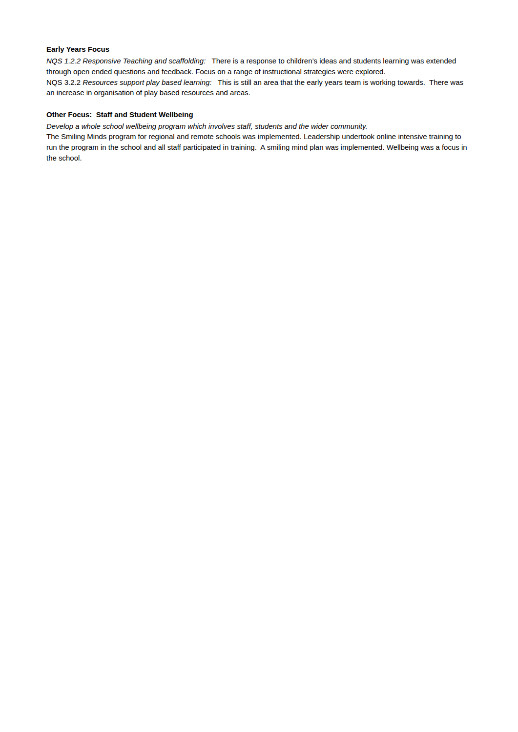Early Years Focus
NQS 1.2.2 Responsive Teaching and scaffolding: There is a response to children’s ideas and students learning was extended through open ended questions and feedback. Focus on a range of instructional strategies were explored.
NQS 3.2.2 Resources support play based learning: This is still an area that the early years team is working towards. There was an increase in organisation of play based resources and areas.
Other Focus: Staff and Student Wellbeing
Develop a whole school wellbeing program which involves staff, students and the wider community.
The Smiling Minds program for regional and remote schools was implemented. Leadership undertook online intensive training to run the program in the school and all staff participated in training. A smiling mind plan was implemented. Wellbeing was a focus in the school.